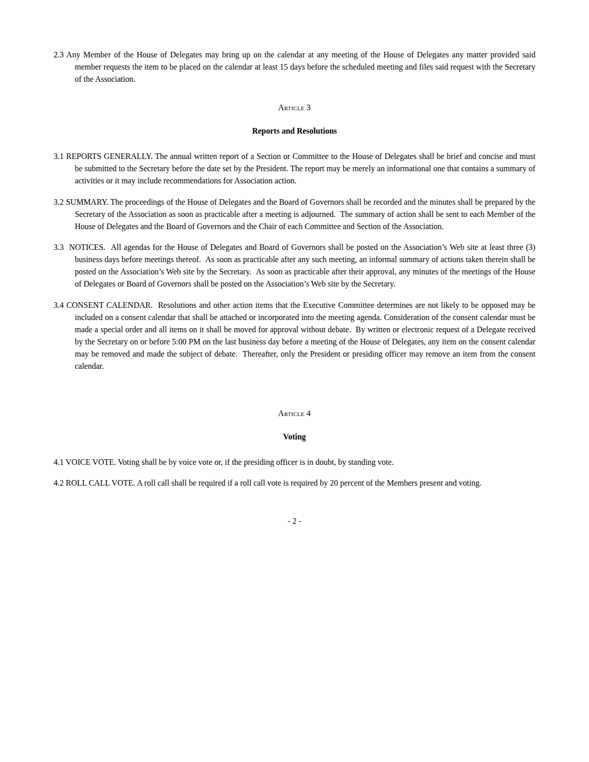2.3 Any Member of the House of Delegates may bring up on the calendar at any meeting of the House of Delegates any matter provided said member requests the item to be placed on the calendar at least 15 days before the scheduled meeting and files said request with the Secretary of the Association.
Article 3
Reports and Resolutions
3.1 REPORTS GENERALLY. The annual written report of a Section or Committee to the House of Delegates shall be brief and concise and must be submitted to the Secretary before the date set by the President. The report may be merely an informational one that contains a summary of activities or it may include recommendations for Association action.
3.2 SUMMARY. The proceedings of the House of Delegates and the Board of Governors shall be recorded and the minutes shall be prepared by the Secretary of the Association as soon as practicable after a meeting is adjourned. The summary of action shall be sent to each Member of the House of Delegates and the Board of Governors and the Chair of each Committee and Section of the Association.
3.3 NOTICES. All agendas for the House of Delegates and Board of Governors shall be posted on the Association’s Web site at least three (3) business days before meetings thereof. As soon as practicable after any such meeting, an informal summary of actions taken therein shall be posted on the Association’s Web site by the Secretary. As soon as practicable after their approval, any minutes of the meetings of the House of Delegates or Board of Governors shall be posted on the Association’s Web site by the Secretary.
3.4 CONSENT CALENDAR. Resolutions and other action items that the Executive Committee determines are not likely to be opposed may be included on a consent calendar that shall be attached or incorporated into the meeting agenda. Consideration of the consent calendar must be made a special order and all items on it shall be moved for approval without debate. By written or electronic request of a Delegate received by the Secretary on or before 5:00 PM on the last business day before a meeting of the House of Delegates, any item on the consent calendar may be removed and made the subject of debate. Thereafter, only the President or presiding officer may remove an item from the consent calendar.
Article 4
Voting
4.1 VOICE VOTE. Voting shall be by voice vote or, if the presiding officer is in doubt, by standing vote.
4.2 ROLL CALL VOTE. A roll call shall be required if a roll call vote is required by 20 percent of the Members present and voting.
- 2 -